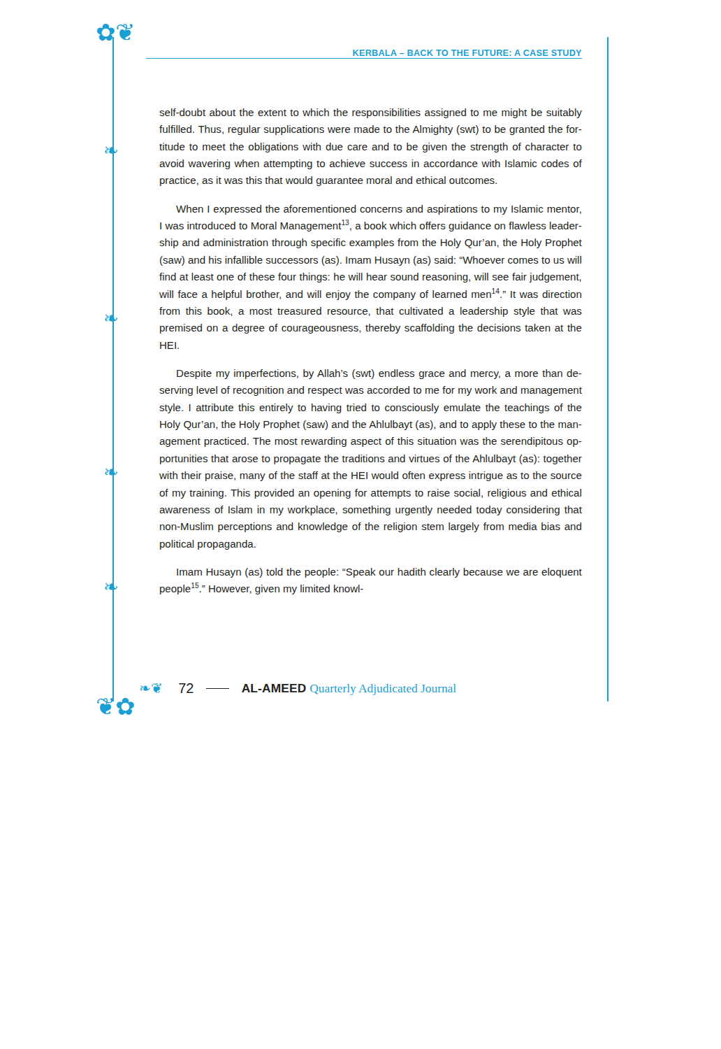✿❦ ❦✿ ❧ ❧ ❧ ❧
Kerbala – Back to the Future: A Case Study
self-doubt about the extent to which the responsibilities assigned to me might be suitably fulfilled. Thus, regular supplications were made to the Almighty (swt) to be granted the fortitude to meet the obligations with due care and to be given the strength of character to avoid wavering when attempting to achieve success in accordance with Islamic codes of practice, as it was this that would guarantee moral and ethical outcomes.
When I expressed the aforementioned concerns and aspirations to my Islamic mentor, I was introduced to Moral Management13, a book which offers guidance on flawless leadership and administration through specific examples from the Holy Qur’an, the Holy Prophet (saw) and his infallible successors (as). Imam Husayn (as) said: “Whoever comes to us will find at least one of these four things: he will hear sound reasoning, will see fair judgement, will face a helpful brother, and will enjoy the company of learned men14.” It was direction from this book, a most treasured resource, that cultivated a leadership style that was premised on a degree of courageousness, thereby scaffolding the decisions taken at the HEI.
Despite my imperfections, by Allah’s (swt) endless grace and mercy, a more than deserving level of recognition and respect was accorded to me for my work and management style. I attribute this entirely to having tried to consciously emulate the teachings of the Holy Qur’an, the Holy Prophet (saw) and the Ahlulbayt (as), and to apply these to the management practiced. The most rewarding aspect of this situation was the serendipitous opportunities that arose to propagate the traditions and virtues of the Ahlulbayt (as): together with their praise, many of the staff at the HEI would often express intrigue as to the source of my training. This provided an opening for attempts to raise social, religious and ethical awareness of Islam in my workplace, something urgently needed today considering that non-Muslim perceptions and knowledge of the religion stem largely from media bias and political propaganda.
Imam Husayn (as) told the people: “Speak our hadith clearly because we are eloquent people15.” However, given my limited knowl-
❧❦ 72 AL-AMEED Quarterly Adjudicated Journal